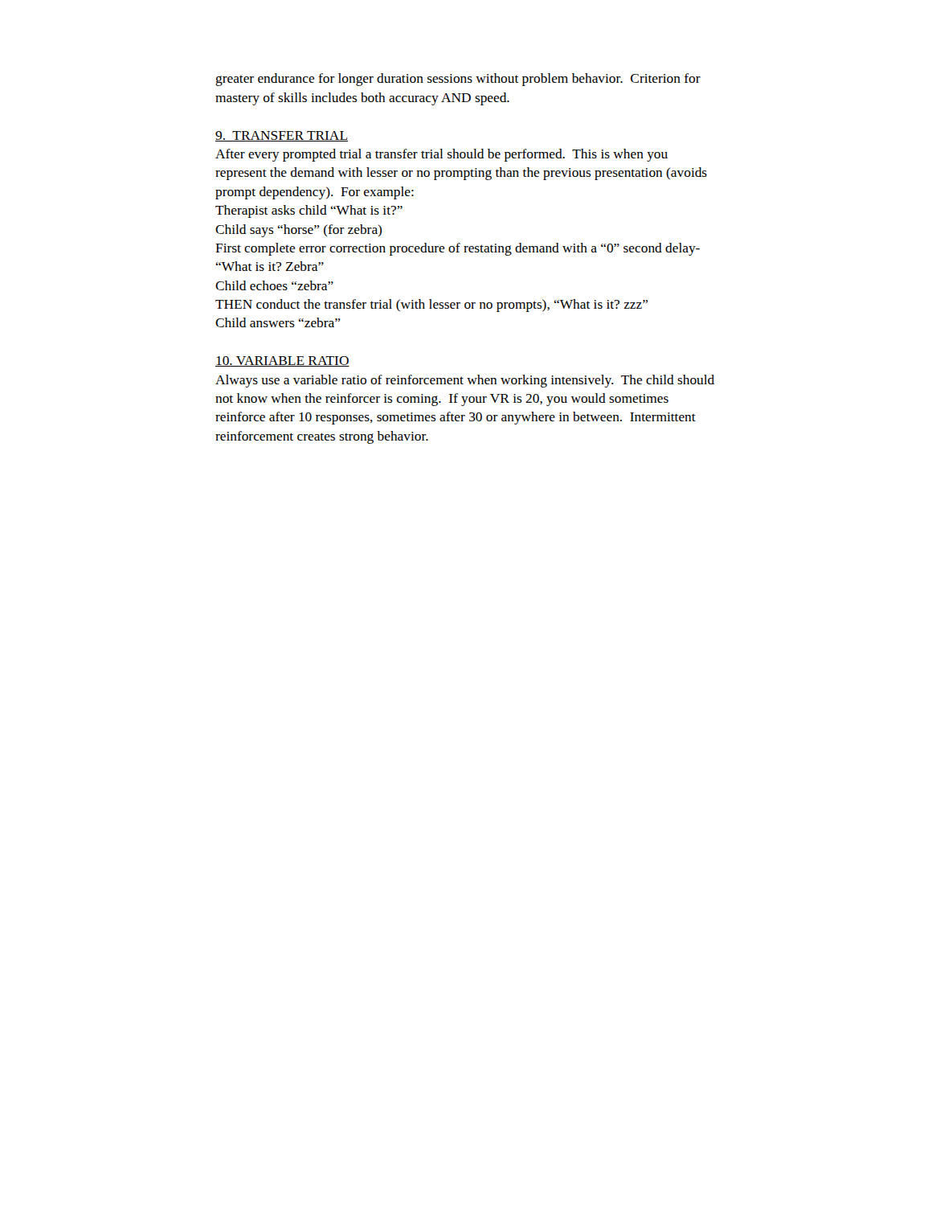greater endurance for longer duration sessions without problem behavior. Criterion for mastery of skills includes both accuracy AND speed.
9. TRANSFER TRIAL
After every prompted trial a transfer trial should be performed. This is when you represent the demand with lesser or no prompting than the previous presentation (avoids prompt dependency). For example:
Therapist asks child “What is it?”
Child says “horse” (for zebra)
First complete error correction procedure of restating demand with a “0” second delay- “What is it? Zebra”
Child echoes “zebra”
THEN conduct the transfer trial (with lesser or no prompts), “What is it? zzz”
Child answers “zebra”
10. VARIABLE RATIO
Always use a variable ratio of reinforcement when working intensively. The child should not know when the reinforcer is coming. If your VR is 20, you would sometimes reinforce after 10 responses, sometimes after 30 or anywhere in between. Intermittent reinforcement creates strong behavior.